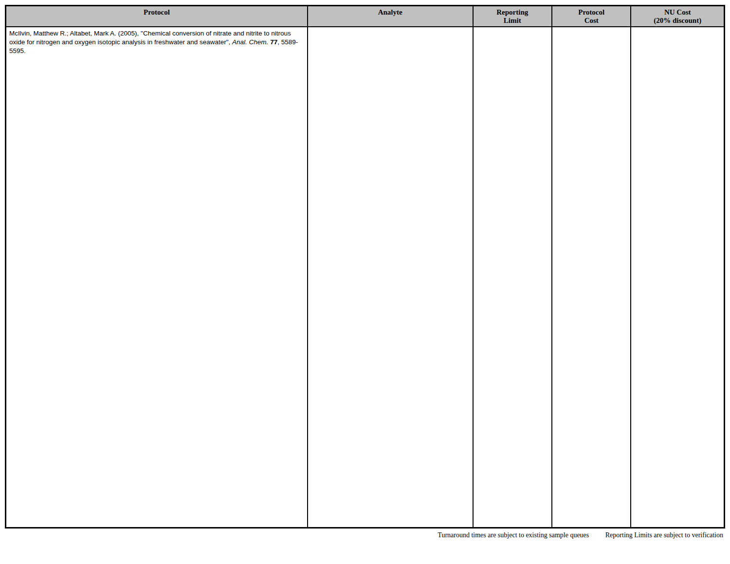| Protocol | Analyte | Reporting Limit | Protocol Cost | NU Cost (20% discount) |
| --- | --- | --- | --- | --- |
| McIlvin, Matthew R.; Altabet, Mark A. (2005), "Chemical conversion of nitrate and nitrite to nitrous oxide for nitrogen and oxygen isotopic analysis in freshwater and seawater", Anal. Chem. 77 , 5589-5595. | | | | |
Turnaround times are subject to existing sample queues Reporting Limits are subject to verification